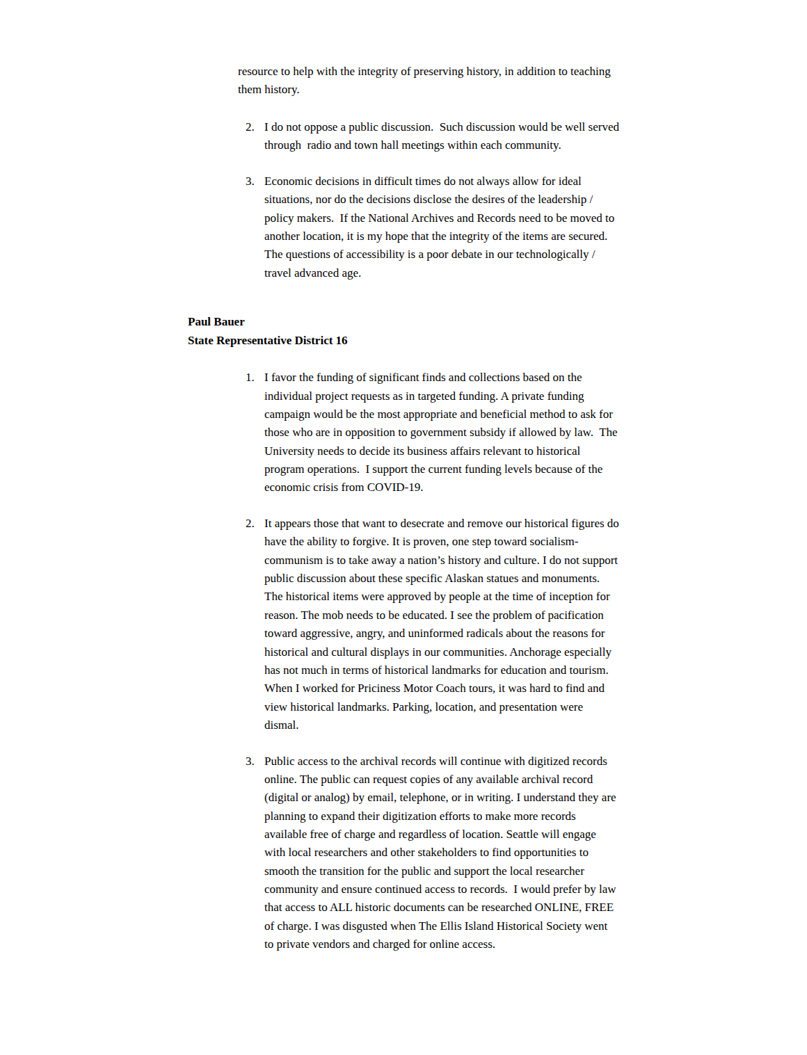resource to help with the integrity of preserving history, in addition to teaching them history.
I do not oppose a public discussion. Such discussion would be well served through radio and town hall meetings within each community.
Economic decisions in difficult times do not always allow for ideal situations, nor do the decisions disclose the desires of the leadership / policy makers. If the National Archives and Records need to be moved to another location, it is my hope that the integrity of the items are secured. The questions of accessibility is a poor debate in our technologically / travel advanced age.
Paul Bauer State Representative District 16
I favor the funding of significant finds and collections based on the individual project requests as in targeted funding. A private funding campaign would be the most appropriate and beneficial method to ask for those who are in opposition to government subsidy if allowed by law. The University needs to decide its business affairs relevant to historical program operations. I support the current funding levels because of the economic crisis from COVID-19.
It appears those that want to desecrate and remove our historical figures do have the ability to forgive. It is proven, one step toward socialism-communism is to take away a nation’s history and culture. I do not support public discussion about these specific Alaskan statues and monuments. The historical items were approved by people at the time of inception for reason. The mob needs to be educated. I see the problem of pacification toward aggressive, angry, and uninformed radicals about the reasons for historical and cultural displays in our communities. Anchorage especially has not much in terms of historical landmarks for education and tourism. When I worked for Priciness Motor Coach tours, it was hard to find and view historical landmarks. Parking, location, and presentation were dismal.
Public access to the archival records will continue with digitized records online. The public can request copies of any available archival record (digital or analog) by email, telephone, or in writing. I understand they are planning to expand their digitization efforts to make more records available free of charge and regardless of location. Seattle will engage with local researchers and other stakeholders to find opportunities to smooth the transition for the public and support the local researcher community and ensure continued access to records. I would prefer by law that access to ALL historic documents can be researched ONLINE, FREE of charge. I was disgusted when The Ellis Island Historical Society went to private vendors and charged for online access.